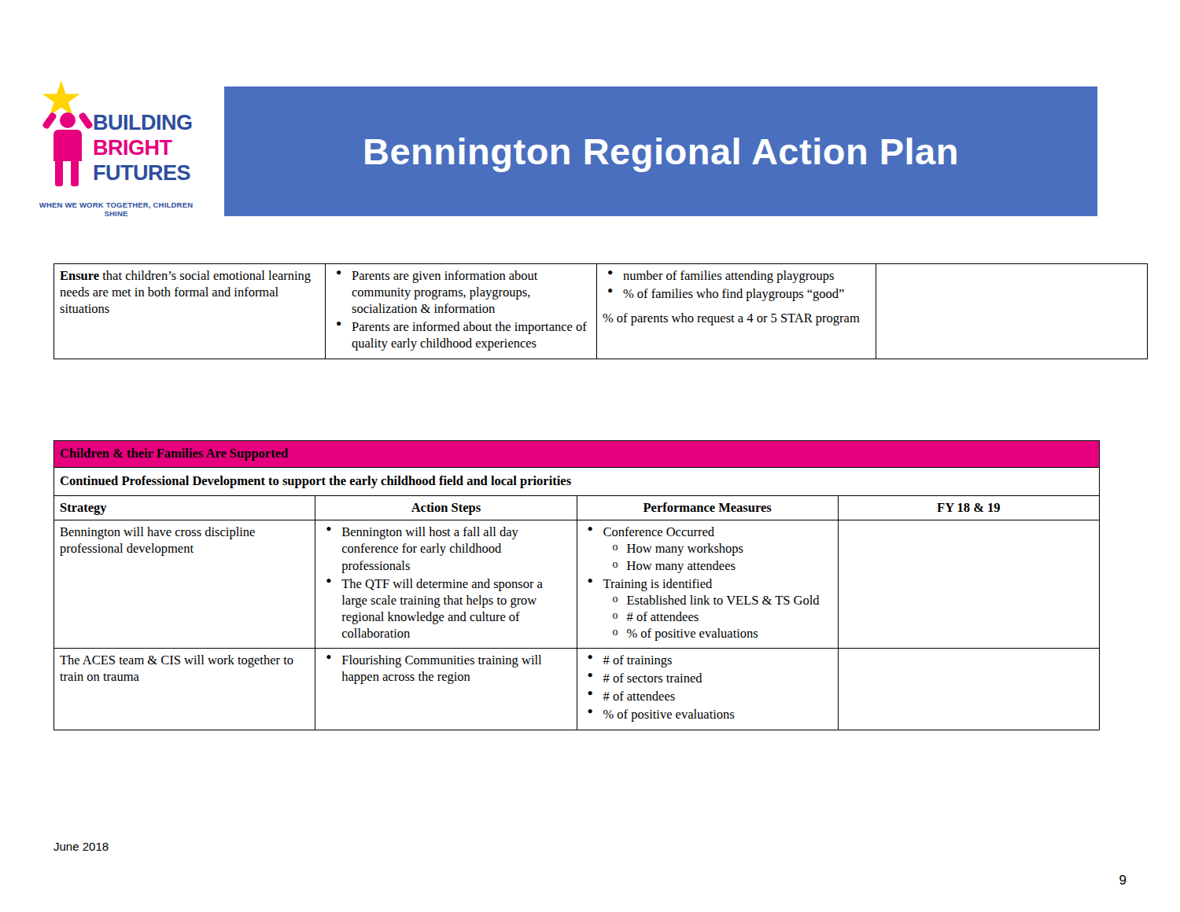★
BUILDING
BRIGHT
FUTURES
WHEN WE WORK TOGETHER, CHILDREN SHINE
Bennington Regional Action Plan
| Ensure that children’s social emotional learning needs are met in both formal and informal situations | Parents are given information about community programs, playgroups, socialization & information Parents are informed about the importance of quality early childhood experiences | number of families attending playgroups % of families who find playgroups “good” % of parents who request a 4 or 5 STAR program | |
| Children & their Families Are Supported |
| Continued Professional Development to support the early childhood field and local priorities |
| Strategy | Action Steps | Performance Measures | FY 18 & 19 |
| Bennington will have cross discipline professional development | Bennington will host a fall all day conference for early childhood professionals The QTF will determine and sponsor a large scale training that helps to grow regional knowledge and culture of collaboration | Conference Occurred How many workshops How many attendees Training is identified Established link to VELS & TS Gold # of attendees % of positive evaluations | |
| The ACES team & CIS will work together to train on trauma | Flourishing Communities training will happen across the region | # of trainings # of sectors trained # of attendees % of positive evaluations | |
June 2018
9